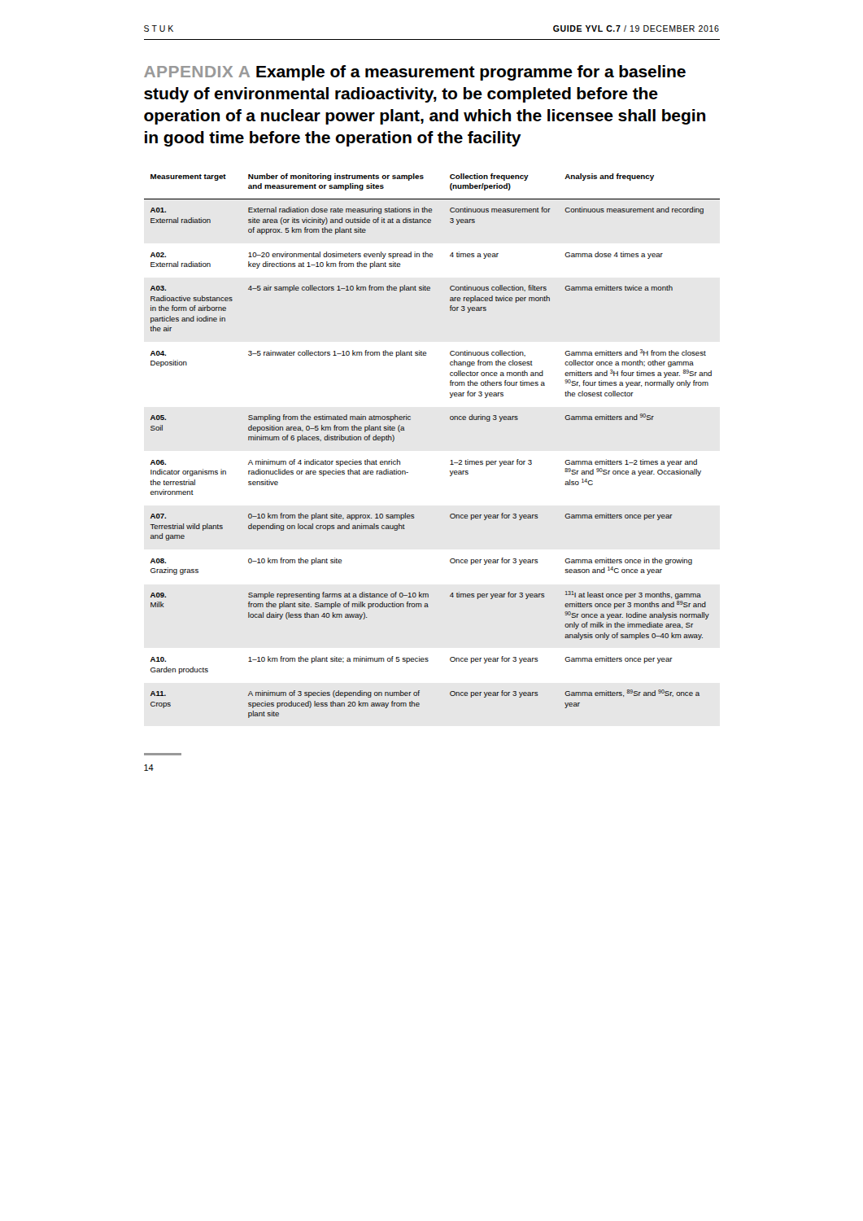STUK
GUIDE YVL C.7 / 19 December 2016
APPENDIX A Example of a measurement programme for a baseline study of environmental radioactivity, to be completed before the operation of a nuclear power plant, and which the licensee shall begin in good time before the operation of the facility
| Measurement target | Number of monitoring instruments or samples and measurement or sampling sites | Collection frequency (number/period) | Analysis and frequency |
| --- | --- | --- | --- |
| A01. External radiation | External radiation dose rate measuring stations in the site area (or its vicinity) and outside of it at a distance of approx. 5 km from the plant site | Continuous measurement for 3 years | Continuous measurement and recording |
| A02. External radiation | 10–20 environmental dosimeters evenly spread in the key directions at 1–10 km from the plant site | 4 times a year | Gamma dose 4 times a year |
| A03. Radioactive substances in the form of airborne particles and iodine in the air | 4–5 air sample collectors 1–10 km from the plant site | Continuous collection, filters are replaced twice per month for 3 years | Gamma emitters twice a month |
| A04. Deposition | 3–5 rainwater collectors 1–10 km from the plant site | Continuous collection, change from the closest collector once a month and from the others four times a year for 3 years | Gamma emitters and 3 H from the closest collector once a month; other gamma emitters and 3 H four times a year. 89 Sr and 90 Sr, four times a year, normally only from the closest collector |
| A05. Soil | Sampling from the estimated main atmospheric deposition area, 0–5 km from the plant site (a minimum of 6 places, distribution of depth) | once during 3 years | Gamma emitters and 90 Sr |
| A06. Indicator organisms in the terrestrial environment | A minimum of 4 indicator species that enrich radionuclides or are species that are radiation-sensitive | 1–2 times per year for 3 years | Gamma emitters 1–2 times a year and 89 Sr and 90 Sr once a year. Occasionally also 14 C |
| A07. Terrestrial wild plants and game | 0–10 km from the plant site, approx. 10 samples depending on local crops and animals caught | Once per year for 3 years | Gamma emitters once per year |
| A08. Grazing grass | 0–10 km from the plant site | Once per year for 3 years | Gamma emitters once in the growing season and 14 C once a year |
| A09. Milk | Sample representing farms at a distance of 0–10 km from the plant site. Sample of milk production from a local dairy (less than 40 km away). | 4 times per year for 3 years | 131 I at least once per 3 months, gamma emitters once per 3 months and 89 Sr and 90 Sr once a year. Iodine analysis normally only of milk in the immediate area, Sr analysis only of samples 0–40 km away. |
| A10. Garden products | 1–10 km from the plant site; a minimum of 5 species | Once per year for 3 years | Gamma emitters once per year |
| A11. Crops | A minimum of 3 species (depending on number of species produced) less than 20 km away from the plant site | Once per year for 3 years | Gamma emitters, 89 Sr and 90 Sr, once a year |
14